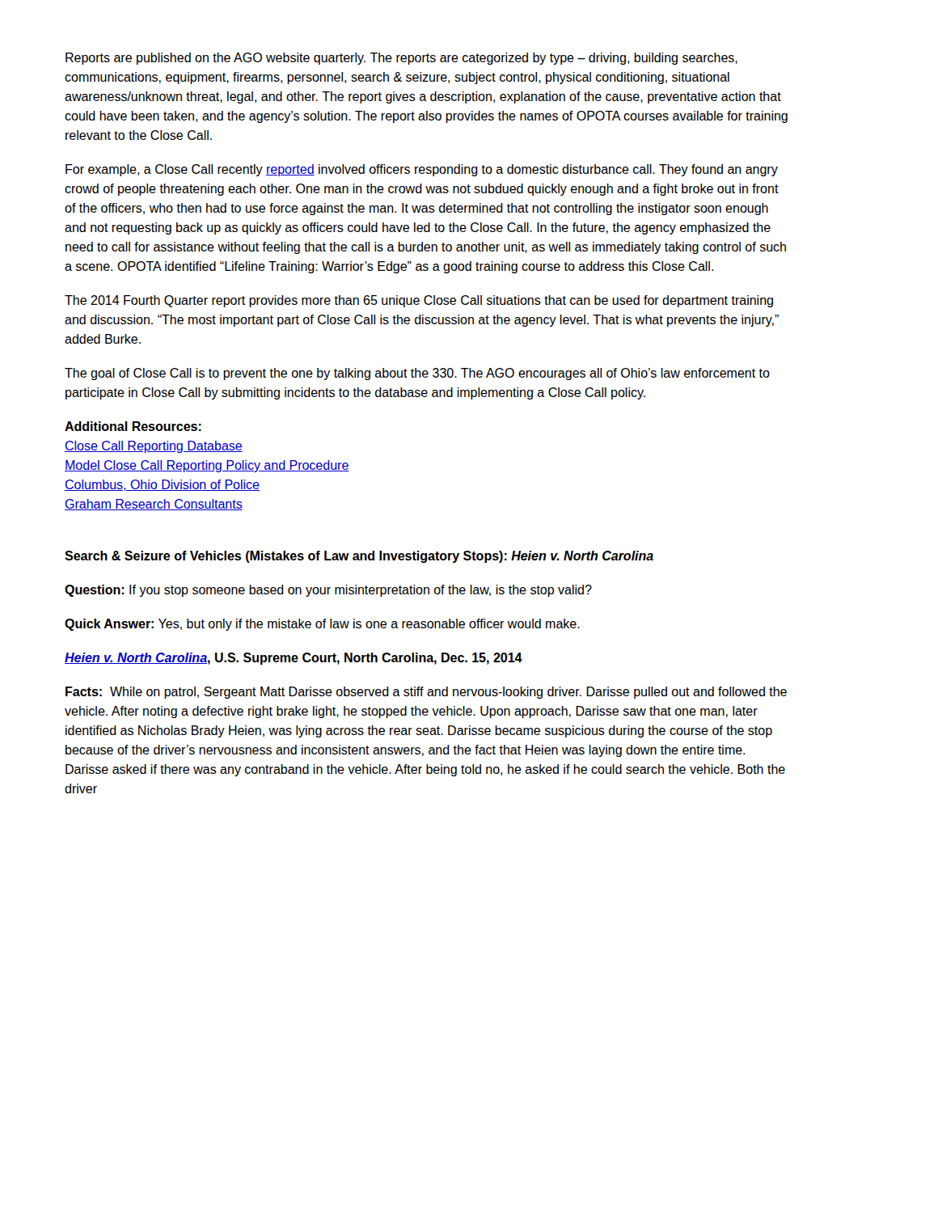Reports are published on the AGO website quarterly. The reports are categorized by type – driving, building searches, communications, equipment, firearms, personnel, search & seizure, subject control, physical conditioning, situational awareness/unknown threat, legal, and other. The report gives a description, explanation of the cause, preventative action that could have been taken, and the agency’s solution. The report also provides the names of OPOTA courses available for training relevant to the Close Call.
For example, a Close Call recently reported involved officers responding to a domestic disturbance call. They found an angry crowd of people threatening each other. One man in the crowd was not subdued quickly enough and a fight broke out in front of the officers, who then had to use force against the man. It was determined that not controlling the instigator soon enough and not requesting back up as quickly as officers could have led to the Close Call. In the future, the agency emphasized the need to call for assistance without feeling that the call is a burden to another unit, as well as immediately taking control of such a scene. OPOTA identified “Lifeline Training: Warrior’s Edge” as a good training course to address this Close Call.
The 2014 Fourth Quarter report provides more than 65 unique Close Call situations that can be used for department training and discussion. “The most important part of Close Call is the discussion at the agency level. That is what prevents the injury,” added Burke.
The goal of Close Call is to prevent the one by talking about the 330. The AGO encourages all of Ohio’s law enforcement to participate in Close Call by submitting incidents to the database and implementing a Close Call policy.
Additional Resources:
Close Call Reporting Database Model Close Call Reporting Policy and Procedure Columbus, Ohio Division of Police Graham Research Consultants
Search & Seizure of Vehicles (Mistakes of Law and Investigatory Stops): Heien v. North Carolina
Question: If you stop someone based on your misinterpretation of the law, is the stop valid?
Quick Answer: Yes, but only if the mistake of law is one a reasonable officer would make.
Heien v. North Carolina, U.S. Supreme Court, North Carolina, Dec. 15, 2014
Facts: While on patrol, Sergeant Matt Darisse observed a stiff and nervous-looking driver. Darisse pulled out and followed the vehicle. After noting a defective right brake light, he stopped the vehicle. Upon approach, Darisse saw that one man, later identified as Nicholas Brady Heien, was lying across the rear seat. Darisse became suspicious during the course of the stop because of the driver’s nervousness and inconsistent answers, and the fact that Heien was laying down the entire time. Darisse asked if there was any contraband in the vehicle. After being told no, he asked if he could search the vehicle. Both the driver